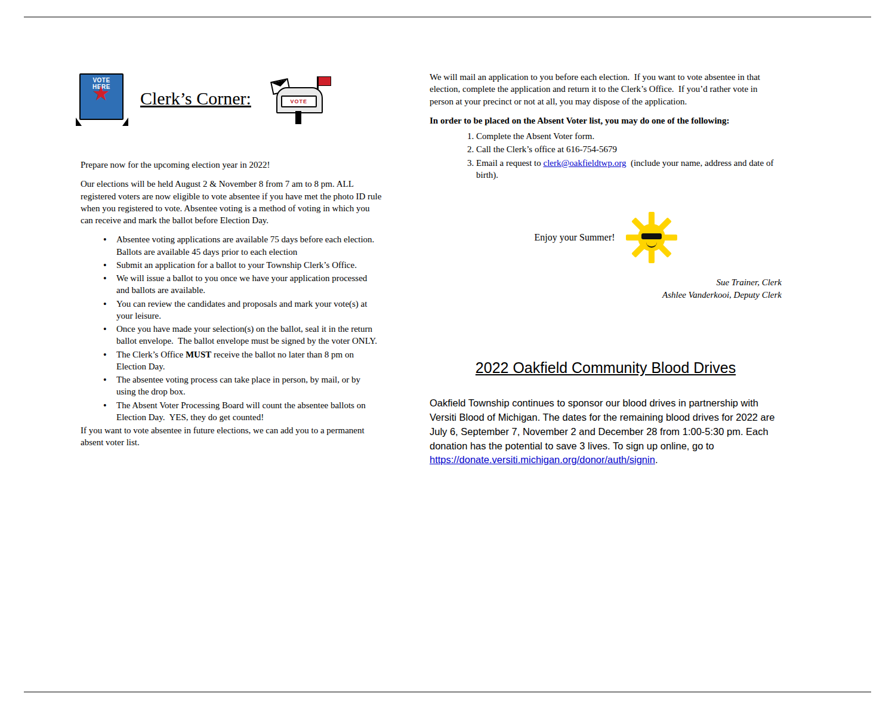VOTE
HERE
Clerk’s Corner:
VOTE
Prepare now for the upcoming election year in 2022!
Our elections will be held August 2 & November 8 from 7 am to 8 pm. ALL registered voters are now eligible to vote absentee if you have met the photo ID rule when you registered to vote. Absentee voting is a method of voting in which you can receive and mark the ballot before Election Day.
Absentee voting applications are available 75 days before each election. Ballots are available 45 days prior to each election
Submit an application for a ballot to your Township Clerk’s Office.
We will issue a ballot to you once we have your application processed and ballots are available.
You can review the candidates and proposals and mark your vote(s) at your leisure.
Once you have made your selection(s) on the ballot, seal it in the return ballot envelope. The ballot envelope must be signed by the voter ONLY.
The Clerk’s Office MUST receive the ballot no later than 8 pm on Election Day.
The absentee voting process can take place in person, by mail, or by using the drop box.
The Absent Voter Processing Board will count the absentee ballots on Election Day. YES, they do get counted!
If you want to vote absentee in future elections, we can add you to a permanent absent voter list.
We will mail an application to you before each election. If you want to vote absentee in that election, complete the application and return it to the Clerk’s Office. If you’d rather vote in person at your precinct or not at all, you may dispose of the application.
In order to be placed on the Absent Voter list, you may do one of the following:
Complete the Absent Voter form.
Call the Clerk’s office at 616-754-5679
Email a request to clerk@oakfieldtwp.org (include your name, address and date of birth).
Enjoy your Summer!
Sue Trainer, Clerk
Ashlee Vanderkooi, Deputy Clerk
2022 Oakfield Community Blood Drives
Oakfield Township continues to sponsor our blood drives in partnership with Versiti Blood of Michigan. The dates for the remaining blood drives for 2022 are July 6, September 7, November 2 and December 28 from 1:00-5:30 pm. Each donation has the potential to save 3 lives. To sign up online, go to https://donate.versiti.michigan.org/donor/auth/signin.